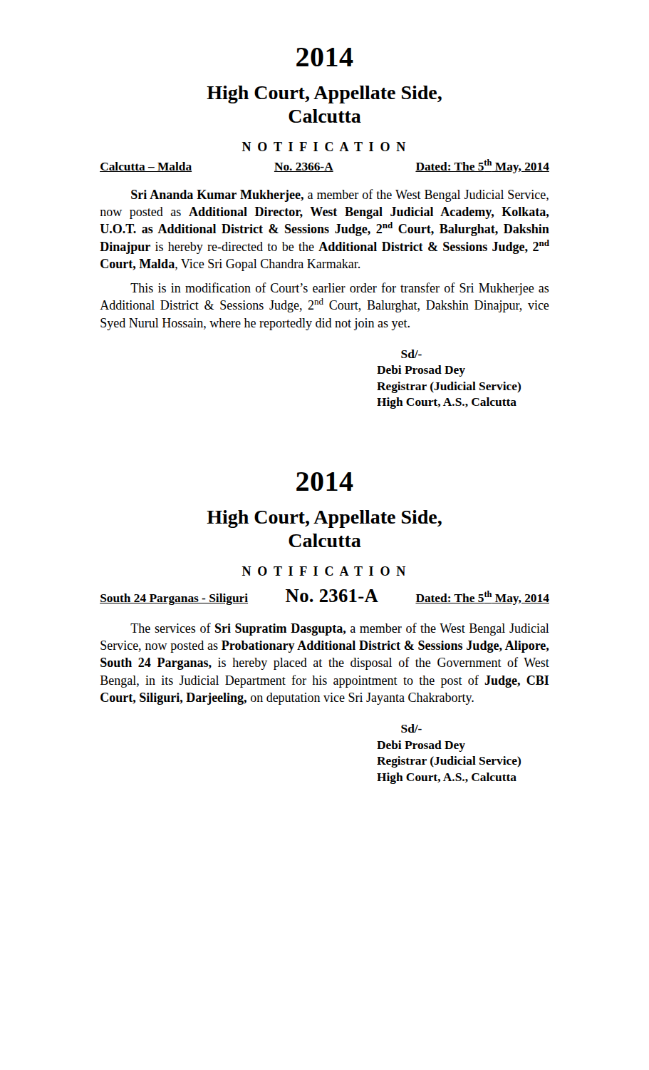2014
High Court, Appellate Side,
Calcutta
N O T I F I C A T I O N
Calcutta – Malda No. 2366-A Dated: The 5th May, 2014
Sri Ananda Kumar Mukherjee, a member of the West Bengal Judicial Service, now posted as Additional Director, West Bengal Judicial Academy, Kolkata, U.O.T. as Additional District & Sessions Judge, 2nd Court, Balurghat, Dakshin Dinajpur is hereby re-directed to be the Additional District & Sessions Judge, 2nd Court, Malda, Vice Sri Gopal Chandra Karmakar.
This is in modification of Court’s earlier order for transfer of Sri Mukherjee as Additional District & Sessions Judge, 2nd Court, Balurghat, Dakshin Dinajpur, vice Syed Nurul Hossain, where he reportedly did not join as yet.
Sd/-
Debi Prosad Dey
Registrar (Judicial Service)
High Court, A.S., Calcutta
2014
High Court, Appellate Side,
Calcutta
N O T I F I C A T I O N
South 24 Parganas - Siliguri No. 2361-A Dated: The 5th May, 2014
The services of Sri Supratim Dasgupta, a member of the West Bengal Judicial Service, now posted as Probationary Additional District & Sessions Judge, Alipore, South 24 Parganas, is hereby placed at the disposal of the Government of West Bengal, in its Judicial Department for his appointment to the post of Judge, CBI Court, Siliguri, Darjeeling, on deputation vice Sri Jayanta Chakraborty.
Sd/-
Debi Prosad Dey
Registrar (Judicial Service)
High Court, A.S., Calcutta